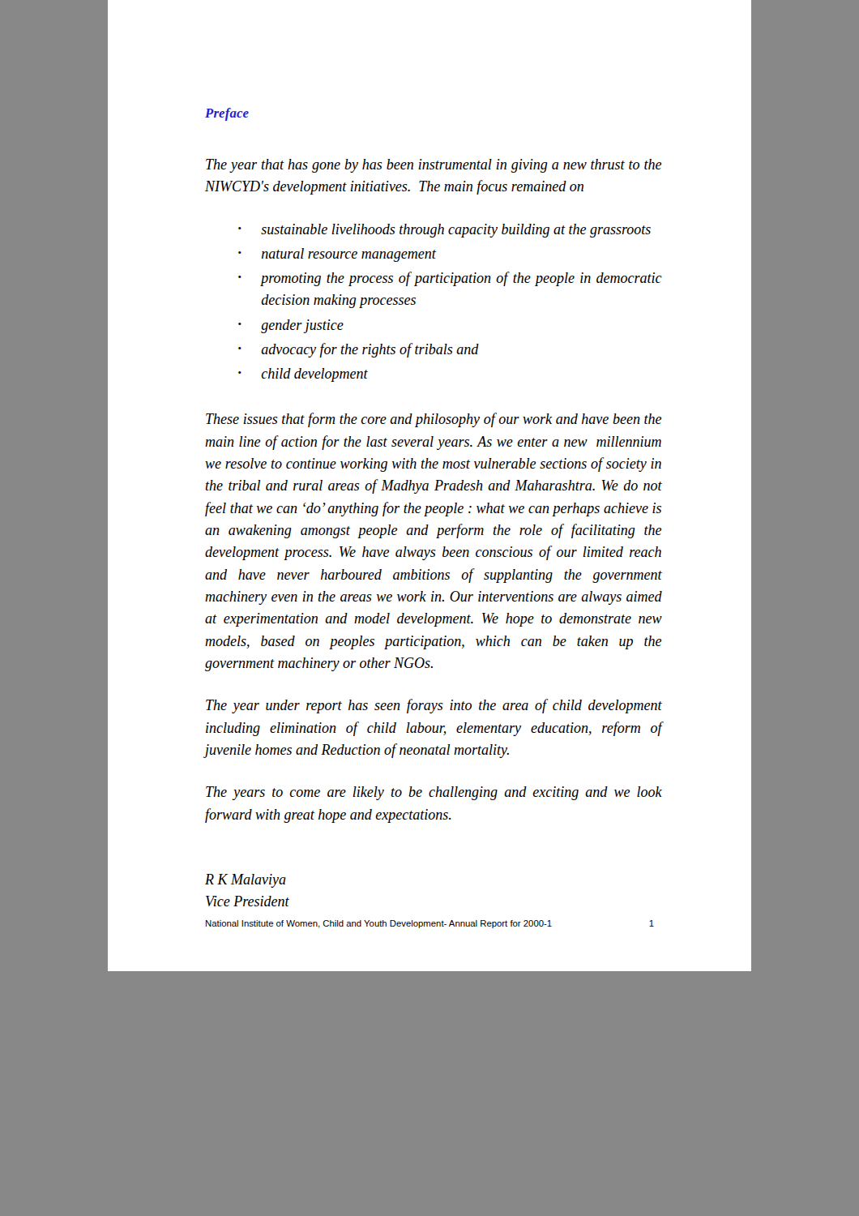Preface
The year that has gone by has been instrumental in giving a new thrust to the NIWCYD's development initiatives. The main focus remained on
sustainable livelihoods through capacity building at the grassroots
natural resource management
promoting the process of participation of the people in democratic decision making processes
gender justice
advocacy for the rights of tribals and
child development
These issues that form the core and philosophy of our work and have been the main line of action for the last several years. As we enter a new millennium we resolve to continue working with the most vulnerable sections of society in the tribal and rural areas of Madhya Pradesh and Maharashtra. We do not feel that we can ‘do’ anything for the people : what we can perhaps achieve is an awakening amongst people and perform the role of facilitating the development process. We have always been conscious of our limited reach and have never harboured ambitions of supplanting the government machinery even in the areas we work in. Our interventions are always aimed at experimentation and model development. We hope to demonstrate new models, based on peoples participation, which can be taken up the government machinery or other NGOs.
The year under report has seen forays into the area of child development including elimination of child labour, elementary education, reform of juvenile homes and Reduction of neonatal mortality.
The years to come are likely to be challenging and exciting and we look forward with great hope and expectations.
R K Malaviya
Vice President
National Institute of Women, Child and Youth Development- Annual Report for 2000-1 1